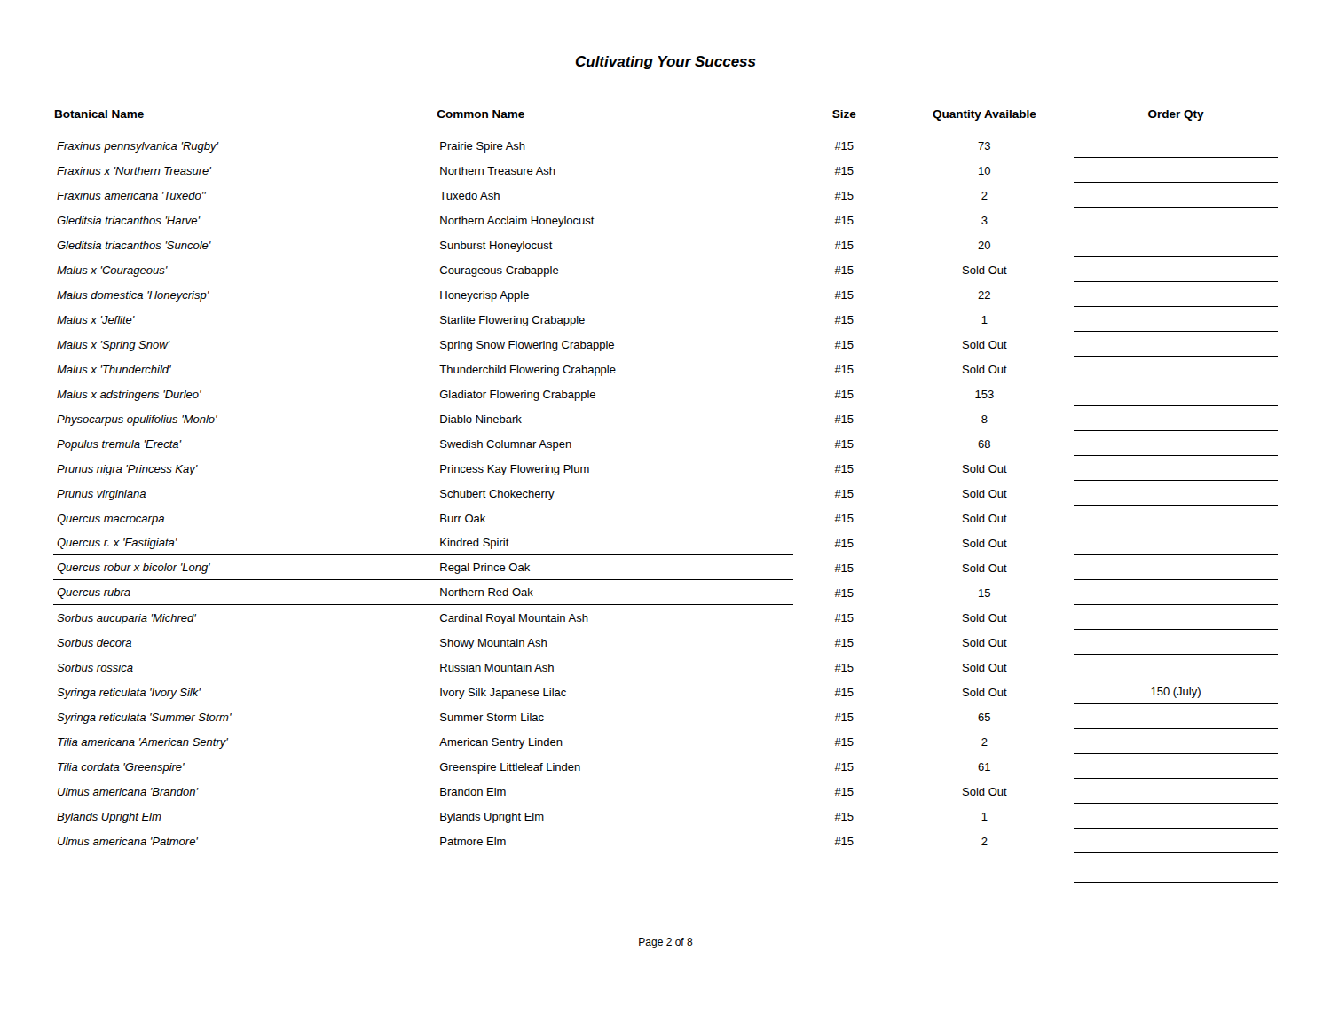Cultivating Your Success
| Botanical Name | Common Name | Size | Quantity Available | Order Qty |
| --- | --- | --- | --- | --- |
| Fraxinus pennsylvanica 'Rugby' | Prairie Spire Ash | #15 | 73 | |
| Fraxinus x 'Northern Treasure' | Northern Treasure Ash | #15 | 10 | |
| Fraxinus americana 'Tuxedo'' | Tuxedo Ash | #15 | 2 | |
| Gleditsia triacanthos 'Harve' | Northern Acclaim Honeylocust | #15 | 3 | |
| Gleditsia triacanthos 'Suncole' | Sunburst Honeylocust | #15 | 20 | |
| Malus x 'Courageous' | Courageous Crabapple | #15 | Sold Out | |
| Malus domestica 'Honeycrisp' | Honeycrisp Apple | #15 | 22 | |
| Malus x 'Jeflite' | Starlite Flowering Crabapple | #15 | 1 | |
| Malus x 'Spring Snow' | Spring Snow Flowering Crabapple | #15 | Sold Out | |
| Malus x 'Thunderchild' | Thunderchild Flowering Crabapple | #15 | Sold Out | |
| Malus x adstringens 'Durleo' | Gladiator Flowering Crabapple | #15 | 153 | |
| Physocarpus opulifolius 'Monlo' | Diablo Ninebark | #15 | 8 | |
| Populus tremula 'Erecta' | Swedish Columnar Aspen | #15 | 68 | |
| Prunus nigra 'Princess Kay' | Princess Kay Flowering Plum | #15 | Sold Out | |
| Prunus virginiana | Schubert Chokecherry | #15 | Sold Out | |
| Quercus macrocarpa | Burr Oak | #15 | Sold Out | |
| Quercus r. x 'Fastigiata' | Kindred Spirit | #15 | Sold Out | |
| Quercus robur x bicolor 'Long' | Regal Prince Oak | #15 | Sold Out | |
| Quercus rubra | Northern Red Oak | #15 | 15 | |
| Sorbus aucuparia 'Michred' | Cardinal Royal Mountain Ash | #15 | Sold Out | |
| Sorbus decora | Showy Mountain Ash | #15 | Sold Out | |
| Sorbus rossica | Russian Mountain Ash | #15 | Sold Out | |
| Syringa reticulata 'Ivory Silk' | Ivory Silk Japanese Lilac | #15 | Sold Out | 150 (July) |
| Syringa reticulata 'Summer Storm' | Summer Storm Lilac | #15 | 65 | |
| Tilia americana 'American Sentry' | American Sentry Linden | #15 | 2 | |
| Tilia cordata 'Greenspire' | Greenspire Littleleaf Linden | #15 | 61 | |
| Ulmus americana 'Brandon' | Brandon Elm | #15 | Sold Out | |
| Bylands Upright Elm | Bylands Upright Elm | #15 | 1 | |
| Ulmus americana 'Patmore' | Patmore Elm | #15 | 2 | |
Page 2 of 8